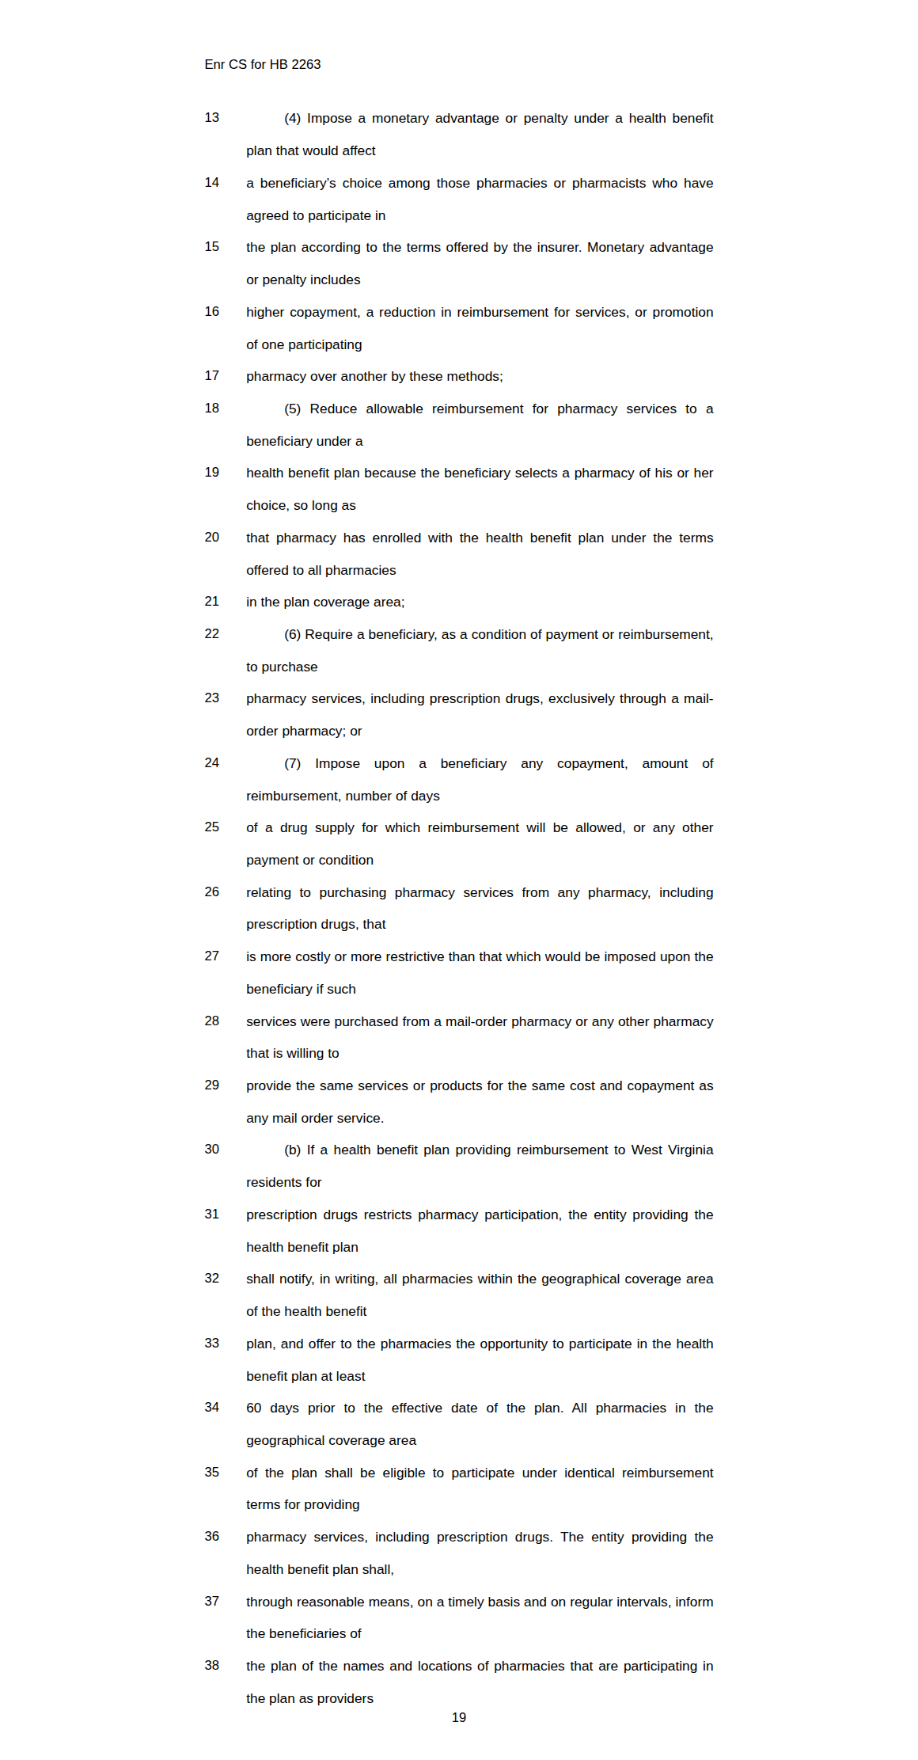Enr CS for HB 2263
| 13 | (4) Impose a monetary advantage or penalty under a health benefit plan that would affect |
| 14 | a beneficiary’s choice among those pharmacies or pharmacists who have agreed to participate in |
| 15 | the plan according to the terms offered by the insurer. Monetary advantage or penalty includes |
| 16 | higher copayment, a reduction in reimbursement for services, or promotion of one participating |
| 17 | pharmacy over another by these methods; |
| 18 | (5) Reduce allowable reimbursement for pharmacy services to a beneficiary under a |
| 19 | health benefit plan because the beneficiary selects a pharmacy of his or her choice, so long as |
| 20 | that pharmacy has enrolled with the health benefit plan under the terms offered to all pharmacies |
| 21 | in the plan coverage area; |
| 22 | (6) Require a beneficiary, as a condition of payment or reimbursement, to purchase |
| 23 | pharmacy services, including prescription drugs, exclusively through a mail-order pharmacy; or |
| 24 | (7) Impose upon a beneficiary any copayment, amount of reimbursement, number of days |
| 25 | of a drug supply for which reimbursement will be allowed, or any other payment or condition |
| 26 | relating to purchasing pharmacy services from any pharmacy, including prescription drugs, that |
| 27 | is more costly or more restrictive than that which would be imposed upon the beneficiary if such |
| 28 | services were purchased from a mail-order pharmacy or any other pharmacy that is willing to |
| 29 | provide the same services or products for the same cost and copayment as any mail order service. |
| 30 | (b) If a health benefit plan providing reimbursement to West Virginia residents for |
| 31 | prescription drugs restricts pharmacy participation, the entity providing the health benefit plan |
| 32 | shall notify, in writing, all pharmacies within the geographical coverage area of the health benefit |
| 33 | plan, and offer to the pharmacies the opportunity to participate in the health benefit plan at least |
| 34 | 60 days prior to the effective date of the plan. All pharmacies in the geographical coverage area |
| 35 | of the plan shall be eligible to participate under identical reimbursement terms for providing |
| 36 | pharmacy services, including prescription drugs. The entity providing the health benefit plan shall, |
| 37 | through reasonable means, on a timely basis and on regular intervals, inform the beneficiaries of |
| 38 | the plan of the names and locations of pharmacies that are participating in the plan as providers |
19